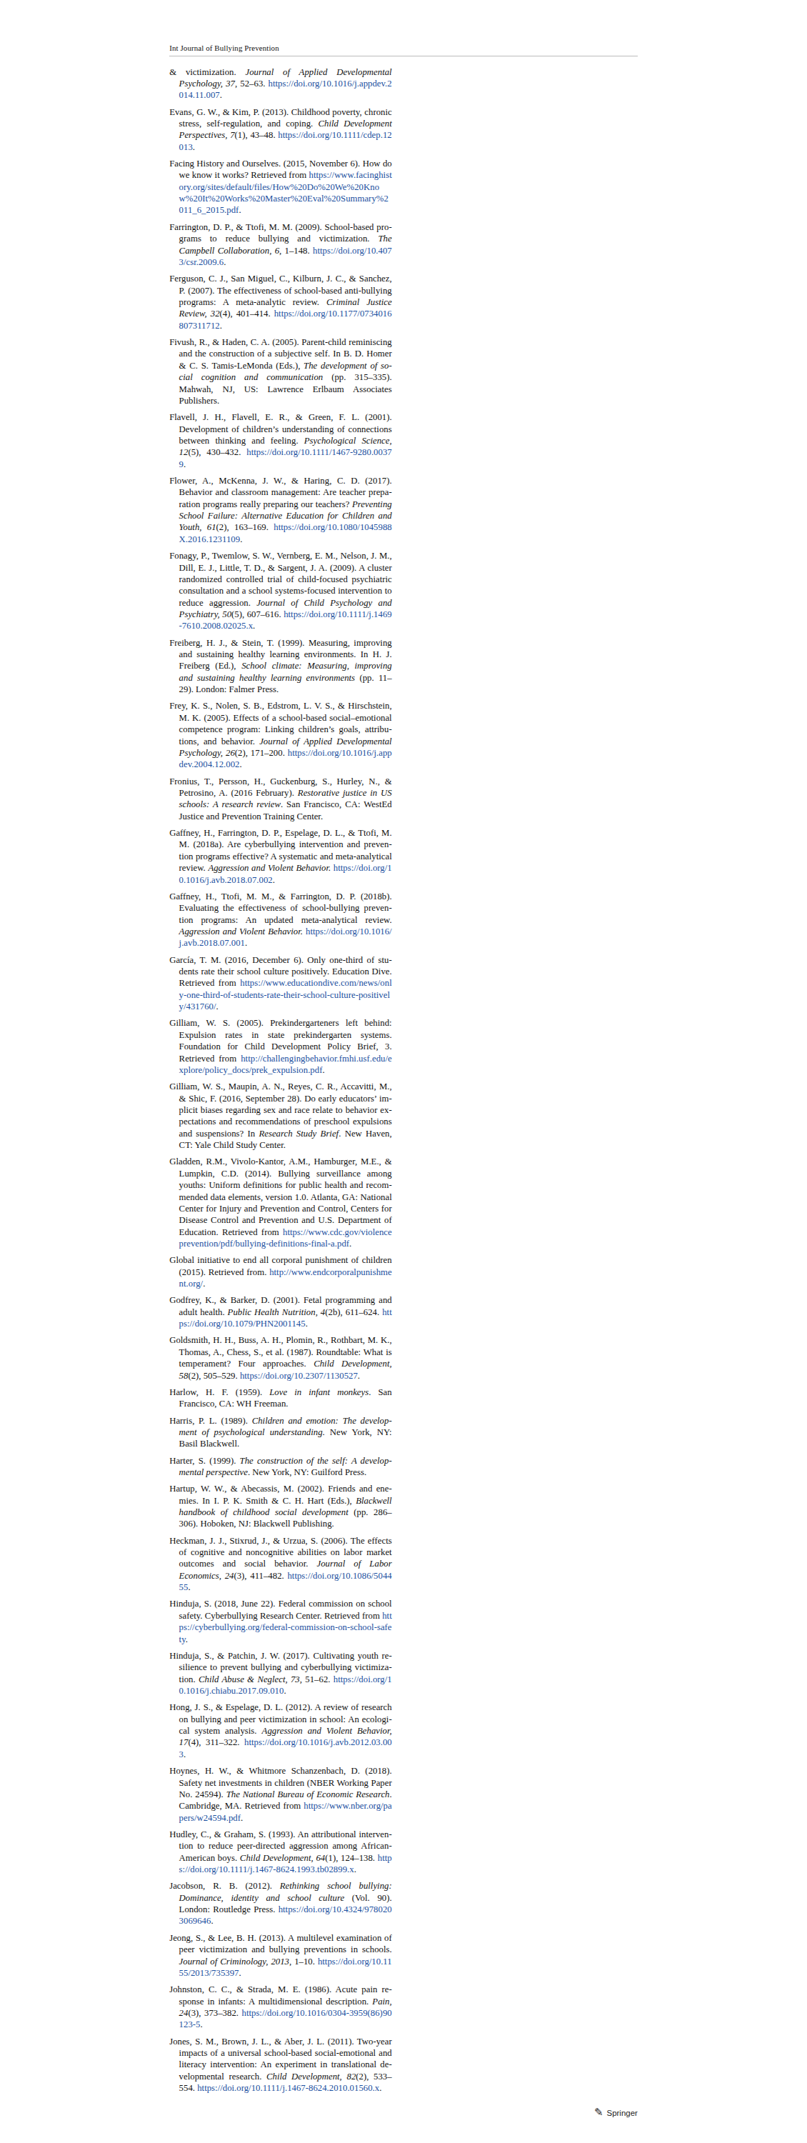Int Journal of Bullying Prevention
& victimization. Journal of Applied Developmental Psychology, 37, 52–63. https://doi.org/10.1016/j.appdev.2014.11.007.
Evans, G. W., & Kim, P. (2013). Childhood poverty, chronic stress, self-regulation, and coping. Child Development Perspectives, 7(1), 43–48. https://doi.org/10.1111/cdep.12013.
Facing History and Ourselves. (2015, November 6). How do we know it works? Retrieved from https://www.facinghistory.org/sites/default/files/How%20Do%20We%20Know%20It%20Works%20Master%20Eval%20Summary%2011_6_2015.pdf.
Farrington, D. P., & Ttofi, M. M. (2009). School-based programs to reduce bullying and victimization. The Campbell Collaboration, 6, 1–148. https://doi.org/10.4073/csr.2009.6.
Ferguson, C. J., San Miguel, C., Kilburn, J. C., & Sanchez, P. (2007). The effectiveness of school-based anti-bullying programs: A meta-analytic review. Criminal Justice Review, 32(4), 401–414. https://doi.org/10.1177/0734016807311712.
Fivush, R., & Haden, C. A. (2005). Parent-child reminiscing and the construction of a subjective self. In B. D. Homer & C. S. Tamis-LeMonda (Eds.), The development of social cognition and communication (pp. 315–335). Mahwah, NJ, US: Lawrence Erlbaum Associates Publishers.
Flavell, J. H., Flavell, E. R., & Green, F. L. (2001). Development of children’s understanding of connections between thinking and feeling. Psychological Science, 12(5), 430–432. https://doi.org/10.1111/1467-9280.00379.
Flower, A., McKenna, J. W., & Haring, C. D. (2017). Behavior and classroom management: Are teacher preparation programs really preparing our teachers? Preventing School Failure: Alternative Education for Children and Youth, 61(2), 163–169. https://doi.org/10.1080/1045988X.2016.1231109.
Fonagy, P., Twemlow, S. W., Vernberg, E. M., Nelson, J. M., Dill, E. J., Little, T. D., & Sargent, J. A. (2009). A cluster randomized controlled trial of child-focused psychiatric consultation and a school systems-focused intervention to reduce aggression. Journal of Child Psychology and Psychiatry, 50(5), 607–616. https://doi.org/10.1111/j.1469-7610.2008.02025.x.
Freiberg, H. J., & Stein, T. (1999). Measuring, improving and sustaining healthy learning environments. In H. J. Freiberg (Ed.), School climate: Measuring, improving and sustaining healthy learning environments (pp. 11–29). London: Falmer Press.
Frey, K. S., Nolen, S. B., Edstrom, L. V. S., & Hirschstein, M. K. (2005). Effects of a school-based social–emotional competence program: Linking children’s goals, attributions, and behavior. Journal of Applied Developmental Psychology, 26(2), 171–200. https://doi.org/10.1016/j.appdev.2004.12.002.
Fronius, T., Persson, H., Guckenburg, S., Hurley, N., & Petrosino, A. (2016 February). Restorative justice in US schools: A research review. San Francisco, CA: WestEd Justice and Prevention Training Center.
Gaffney, H., Farrington, D. P., Espelage, D. L., & Ttofi, M. M. (2018a). Are cyberbullying intervention and prevention programs effective? A systematic and meta-analytical review. Aggression and Violent Behavior. https://doi.org/10.1016/j.avb.2018.07.002.
Gaffney, H., Ttofi, M. M., & Farrington, D. P. (2018b). Evaluating the effectiveness of school-bullying prevention programs: An updated meta-analytical review. Aggression and Violent Behavior. https://doi.org/10.1016/j.avb.2018.07.001.
García, T. M. (2016, December 6). Only one-third of students rate their school culture positively. Education Dive. Retrieved from https://www.educationdive.com/news/only-one-third-of-students-rate-their-school-culture-positively/431760/.
Gilliam, W. S. (2005). Prekindergarteners left behind: Expulsion rates in state prekindergarten systems. Foundation for Child Development Policy Brief, 3. Retrieved from http://challengingbehavior.fmhi.usf.edu/explore/policy_docs/prek_expulsion.pdf.
Gilliam, W. S., Maupin, A. N., Reyes, C. R., Accavitti, M., & Shic, F. (2016, September 28). Do early educators’ implicit biases regarding sex and race relate to behavior expectations and recommendations of preschool expulsions and suspensions? In Research Study Brief. New Haven, CT: Yale Child Study Center.
Gladden, R.M., Vivolo-Kantor, A.M., Hamburger, M.E., & Lumpkin, C.D. (2014). Bullying surveillance among youths: Uniform definitions for public health and recommended data elements, version 1.0. Atlanta, GA: National Center for Injury and Prevention and Control, Centers for Disease Control and Prevention and U.S. Department of Education. Retrieved from https://www.cdc.gov/violenceprevention/pdf/bullying-definitions-final-a.pdf.
Global initiative to end all corporal punishment of children (2015). Retrieved from. http://www.endcorporalpunishment.org/.
Godfrey, K., & Barker, D. (2001). Fetal programming and adult health. Public Health Nutrition, 4(2b), 611–624. https://doi.org/10.1079/PHN2001145.
Goldsmith, H. H., Buss, A. H., Plomin, R., Rothbart, M. K., Thomas, A., Chess, S., et al. (1987). Roundtable: What is temperament? Four approaches. Child Development, 58(2), 505–529. https://doi.org/10.2307/1130527.
Harlow, H. F. (1959). Love in infant monkeys. San Francisco, CA: WH Freeman.
Harris, P. L. (1989). Children and emotion: The development of psychological understanding. New York, NY: Basil Blackwell.
Harter, S. (1999). The construction of the self: A developmental perspective. New York, NY: Guilford Press.
Hartup, W. W., & Abecassis, M. (2002). Friends and enemies. In I. P. K. Smith & C. H. Hart (Eds.), Blackwell handbook of childhood social development (pp. 286–306). Hoboken, NJ: Blackwell Publishing.
Heckman, J. J., Stixrud, J., & Urzua, S. (2006). The effects of cognitive and noncognitive abilities on labor market outcomes and social behavior. Journal of Labor Economics, 24(3), 411–482. https://doi.org/10.1086/504455.
Hinduja, S. (2018, June 22). Federal commission on school safety. Cyberbullying Research Center. Retrieved from https://cyberbullying.org/federal-commission-on-school-safety.
Hinduja, S., & Patchin, J. W. (2017). Cultivating youth resilience to prevent bullying and cyberbullying victimization. Child Abuse & Neglect, 73, 51–62. https://doi.org/10.1016/j.chiabu.2017.09.010.
Hong, J. S., & Espelage, D. L. (2012). A review of research on bullying and peer victimization in school: An ecological system analysis. Aggression and Violent Behavior, 17(4), 311–322. https://doi.org/10.1016/j.avb.2012.03.003.
Hoynes, H. W., & Whitmore Schanzenbach, D. (2018). Safety net investments in children (NBER Working Paper No. 24594). The National Bureau of Economic Research. Cambridge, MA. Retrieved from https://www.nber.org/papers/w24594.pdf.
Hudley, C., & Graham, S. (1993). An attributional intervention to reduce peer-directed aggression among African-American boys. Child Development, 64(1), 124–138. https://doi.org/10.1111/j.1467-8624.1993.tb02899.x.
Jacobson, R. B. (2012). Rethinking school bullying: Dominance, identity and school culture (Vol. 90). London: Routledge Press. https://doi.org/10.4324/9780203069646.
Jeong, S., & Lee, B. H. (2013). A multilevel examination of peer victimization and bullying preventions in schools. Journal of Criminology, 2013, 1–10. https://doi.org/10.1155/2013/735397.
Johnston, C. C., & Strada, M. E. (1986). Acute pain response in infants: A multidimensional description. Pain, 24(3), 373–382. https://doi.org/10.1016/0304-3959(86)90123-5.
Jones, S. M., Brown, J. L., & Aber, J. L. (2011). Two-year impacts of a universal school-based social-emotional and literacy intervention: An experiment in translational developmental research. Child Development, 82(2), 533–554. https://doi.org/10.1111/j.1467-8624.2010.01560.x.
✎ Springer